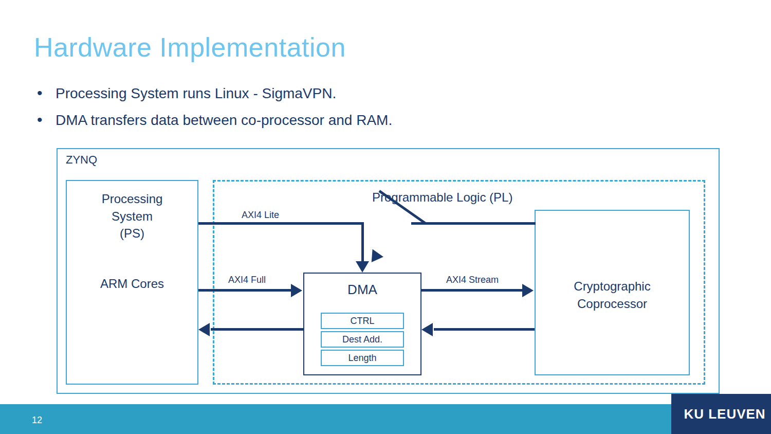Hardware Implementation
Processing System runs Linux - SigmaVPN.
DMA transfers data between co-processor and RAM.
ZYNQ
Programmable Logic (PL)
Processing
System
(PS)
ARM Cores
DMA
CTRL
Dest Add.
Length
Cryptographic
Coprocessor
AXI4 Lite
AXI4 Full
AXI4 Stream
12
KU LEUVEN